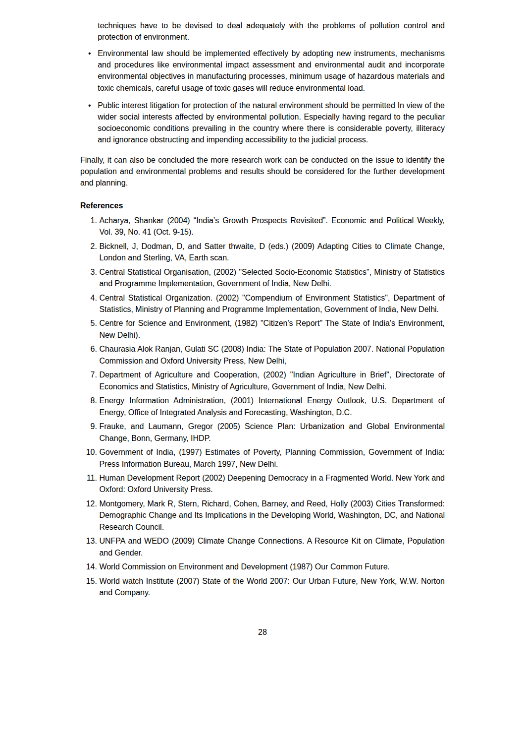techniques have to be devised to deal adequately with the problems of pollution control and protection of environment.
Environmental law should be implemented effectively by adopting new instruments, mechanisms and procedures like environmental impact assessment and environmental audit and incorporate environmental objectives in manufacturing processes, minimum usage of hazardous materials and toxic chemicals, careful usage of toxic gases will reduce environmental load.
Public interest litigation for protection of the natural environment should be permitted In view of the wider social interests affected by environmental pollution. Especially having regard to the peculiar socioeconomic conditions prevailing in the country where there is considerable poverty, illiteracy and ignorance obstructing and impending accessibility to the judicial process.
Finally, it can also be concluded the more research work can be conducted on the issue to identify the population and environmental problems and results should be considered for the further development and planning.
References
Acharya, Shankar (2004) “India’s Growth Prospects Revisited”. Economic and Political Weekly, Vol. 39, No. 41 (Oct. 9-15).
Bicknell, J, Dodman, D, and Satter thwaite, D (eds.) (2009) Adapting Cities to Climate Change, London and Sterling, VA, Earth scan.
Central Statistical Organisation, (2002) "Selected Socio-Economic Statistics", Ministry of Statistics and Programme Implementation, Government of India, New Delhi.
Central Statistical Organization. (2002) "Compendium of Environment Statistics", Department of Statistics, Ministry of Planning and Programme Implementation, Government of India, New Delhi.
Centre for Science and Environment, (1982) "Citizen's Report" The State of India's Environment, New Delhi).
Chaurasia Alok Ranjan, Gulati SC (2008) India: The State of Population 2007. National Population Commission and Oxford University Press, New Delhi,
Department of Agriculture and Cooperation, (2002) "Indian Agriculture in Brief", Directorate of Economics and Statistics, Ministry of Agriculture, Government of India, New Delhi.
Energy Information Administration, (2001) International Energy Outlook, U.S. Department of Energy, Office of Integrated Analysis and Forecasting, Washington, D.C.
Frauke, and Laumann, Gregor (2005) Science Plan: Urbanization and Global Environmental Change, Bonn, Germany, IHDP.
Government of India, (1997) Estimates of Poverty, Planning Commission, Government of India: Press Information Bureau, March 1997, New Delhi.
Human Development Report (2002) Deepening Democracy in a Fragmented World. New York and Oxford: Oxford University Press.
Montgomery, Mark R, Stern, Richard, Cohen, Barney, and Reed, Holly (2003) Cities Transformed: Demographic Change and Its Implications in the Developing World, Washington, DC, and National Research Council.
UNFPA and WEDO (2009) Climate Change Connections. A Resource Kit on Climate, Population and Gender.
World Commission on Environment and Development (1987) Our Common Future.
World watch Institute (2007) State of the World 2007: Our Urban Future, New York, W.W. Norton and Company.
28